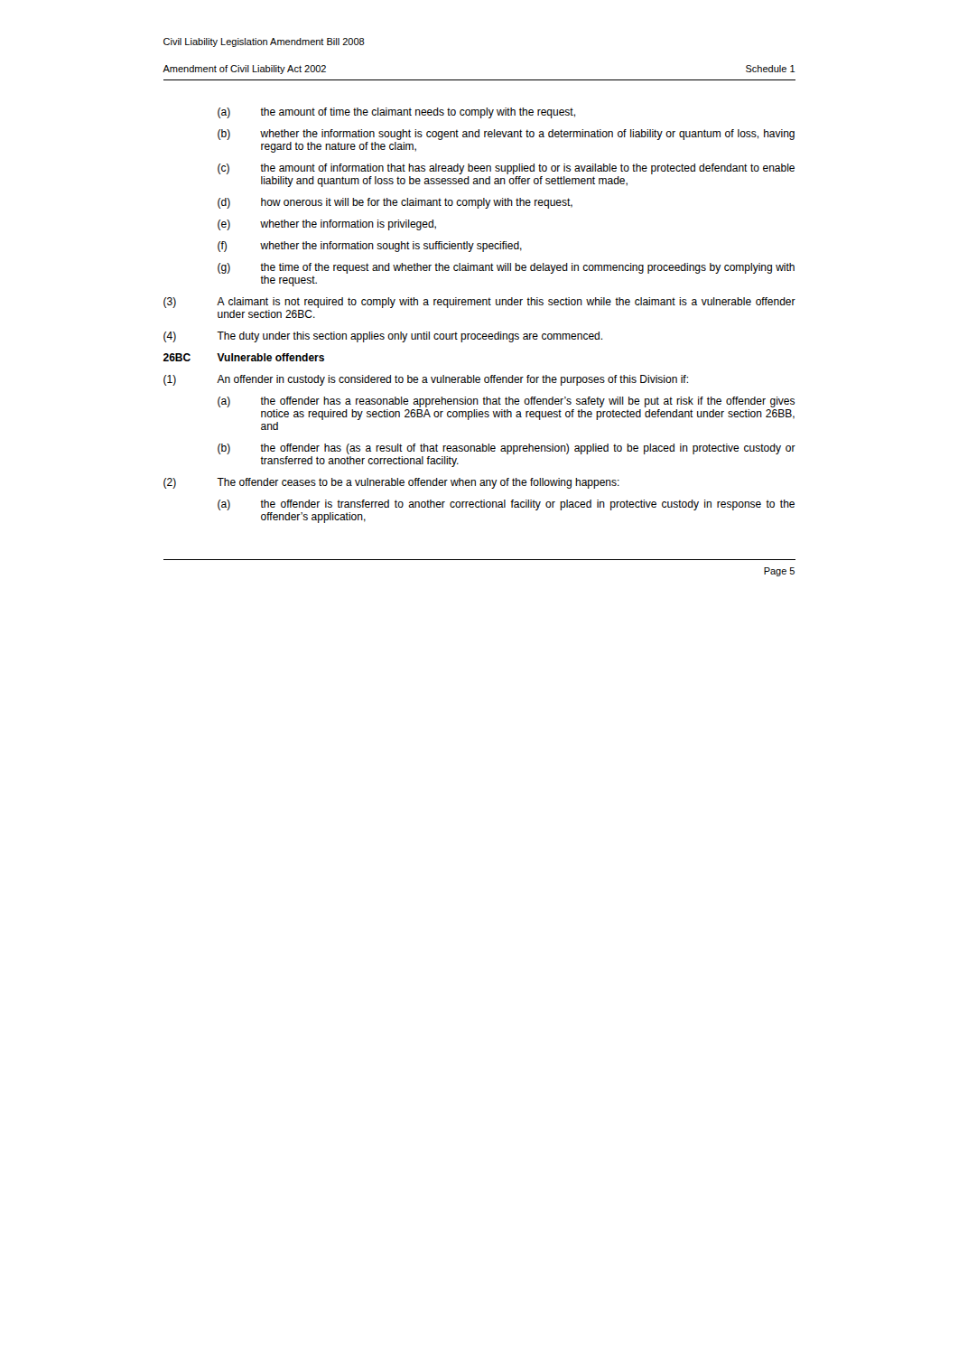Civil Liability Legislation Amendment Bill 2008
Amendment of Civil Liability Act 2002 Schedule 1
(a) the amount of time the claimant needs to comply with the request,
(b) whether the information sought is cogent and relevant to a determination of liability or quantum of loss, having regard to the nature of the claim,
(c) the amount of information that has already been supplied to or is available to the protected defendant to enable liability and quantum of loss to be assessed and an offer of settlement made,
(d) how onerous it will be for the claimant to comply with the request,
(e) whether the information is privileged,
(f) whether the information sought is sufficiently specified,
(g) the time of the request and whether the claimant will be delayed in commencing proceedings by complying with the request.
(3) A claimant is not required to comply with a requirement under this section while the claimant is a vulnerable offender under section 26BC.
(4) The duty under this section applies only until court proceedings are commenced.
26BC Vulnerable offenders
(1) An offender in custody is considered to be a vulnerable offender for the purposes of this Division if:
(a) the offender has a reasonable apprehension that the offender’s safety will be put at risk if the offender gives notice as required by section 26BA or complies with a request of the protected defendant under section 26BB, and
(b) the offender has (as a result of that reasonable apprehension) applied to be placed in protective custody or transferred to another correctional facility.
(2) The offender ceases to be a vulnerable offender when any of the following happens:
(a) the offender is transferred to another correctional facility or placed in protective custody in response to the offender’s application,
Page 5